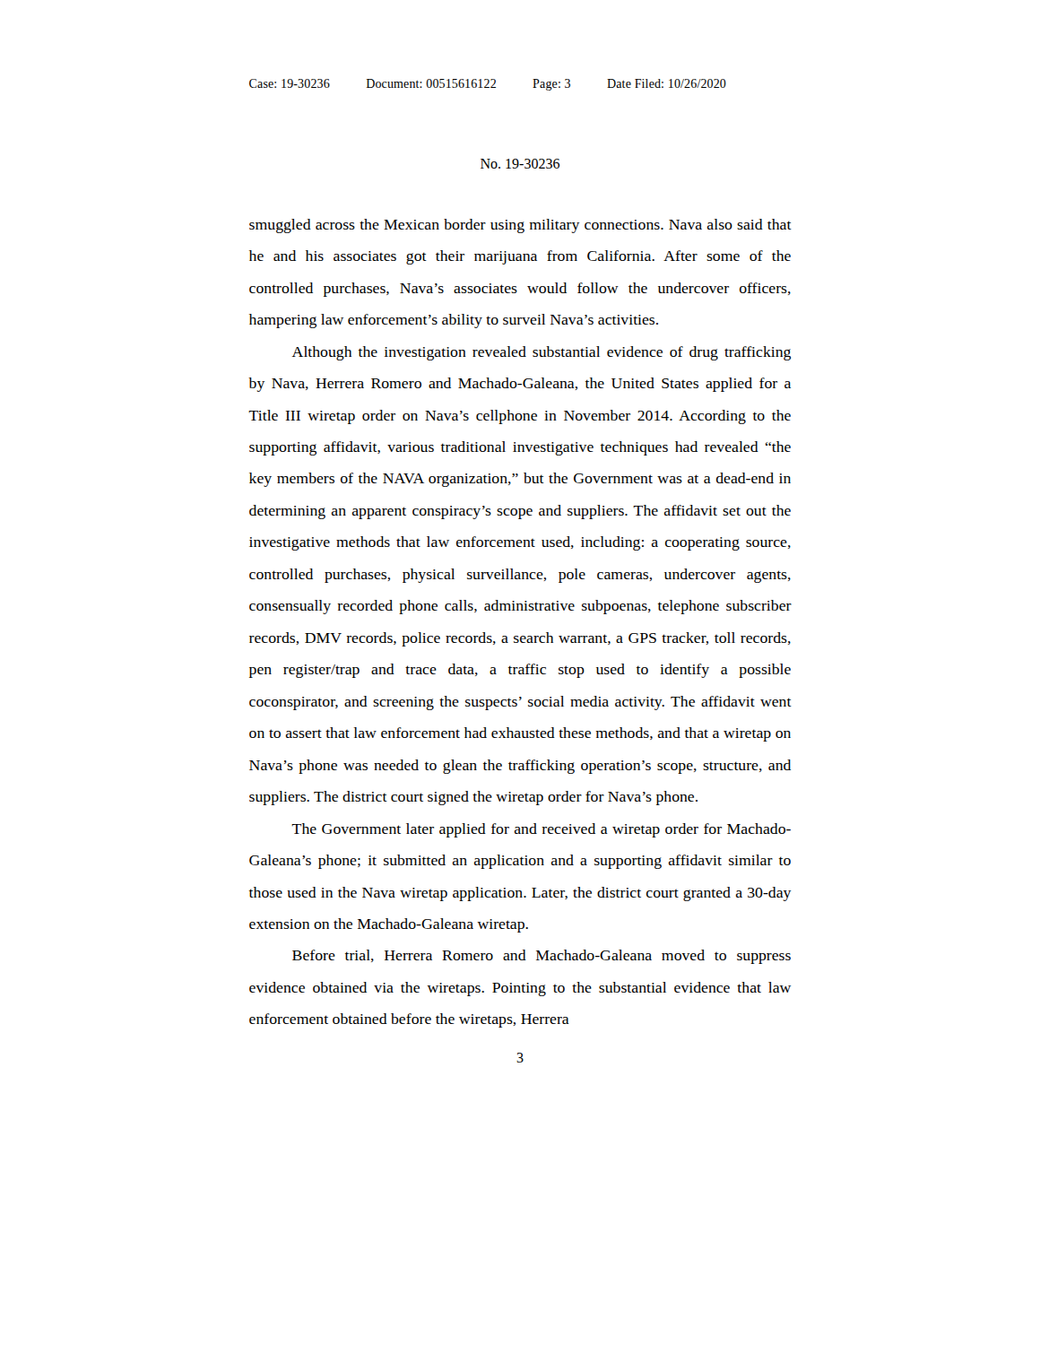Case: 19-30236 Document: 00515616122 Page: 3 Date Filed: 10/26/2020
No. 19-30236
smuggled across the Mexican border using military connections. Nava also said that he and his associates got their marijuana from California. After some of the controlled purchases, Nava’s associates would follow the undercover officers, hampering law enforcement’s ability to surveil Nava’s activities.
Although the investigation revealed substantial evidence of drug trafficking by Nava, Herrera Romero and Machado-Galeana, the United States applied for a Title III wiretap order on Nava’s cellphone in November 2014. According to the supporting affidavit, various traditional investigative techniques had revealed “the key members of the NAVA organization,” but the Government was at a dead-end in determining an apparent conspiracy’s scope and suppliers. The affidavit set out the investigative methods that law enforcement used, including: a cooperating source, controlled purchases, physical surveillance, pole cameras, undercover agents, consensually recorded phone calls, administrative subpoenas, telephone subscriber records, DMV records, police records, a search warrant, a GPS tracker, toll records, pen register/trap and trace data, a traffic stop used to identify a possible coconspirator, and screening the suspects’ social media activity. The affidavit went on to assert that law enforcement had exhausted these methods, and that a wiretap on Nava’s phone was needed to glean the trafficking operation’s scope, structure, and suppliers. The district court signed the wiretap order for Nava’s phone.
The Government later applied for and received a wiretap order for Machado-Galeana’s phone; it submitted an application and a supporting affidavit similar to those used in the Nava wiretap application. Later, the district court granted a 30-day extension on the Machado-Galeana wiretap.
Before trial, Herrera Romero and Machado-Galeana moved to suppress evidence obtained via the wiretaps. Pointing to the substantial evidence that law enforcement obtained before the wiretaps, Herrera
3